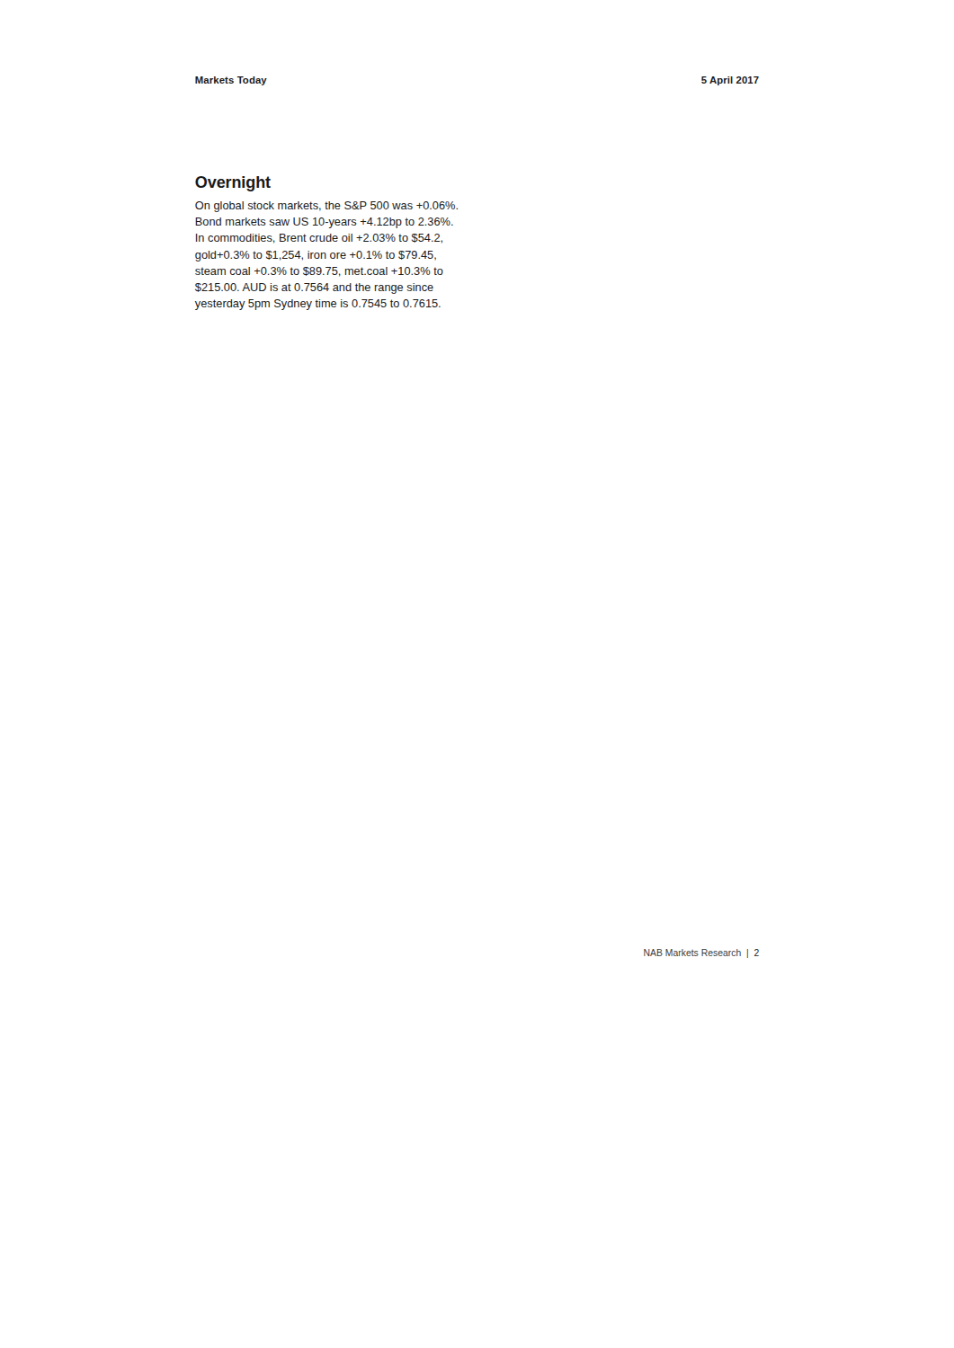Markets Today 5 April 2017
Overnight
On global stock markets, the S&P 500 was +0.06%. Bond markets saw US 10-years +4.12bp to 2.36%. In commodities, Brent crude oil +2.03% to $54.2, gold+0.3% to $1,254, iron ore +0.1% to $79.45, steam coal +0.3% to $89.75, met.coal +10.3% to $215.00. AUD is at 0.7564 and the range since yesterday 5pm Sydney time is 0.7545 to 0.7615.
NAB Markets Research | 2